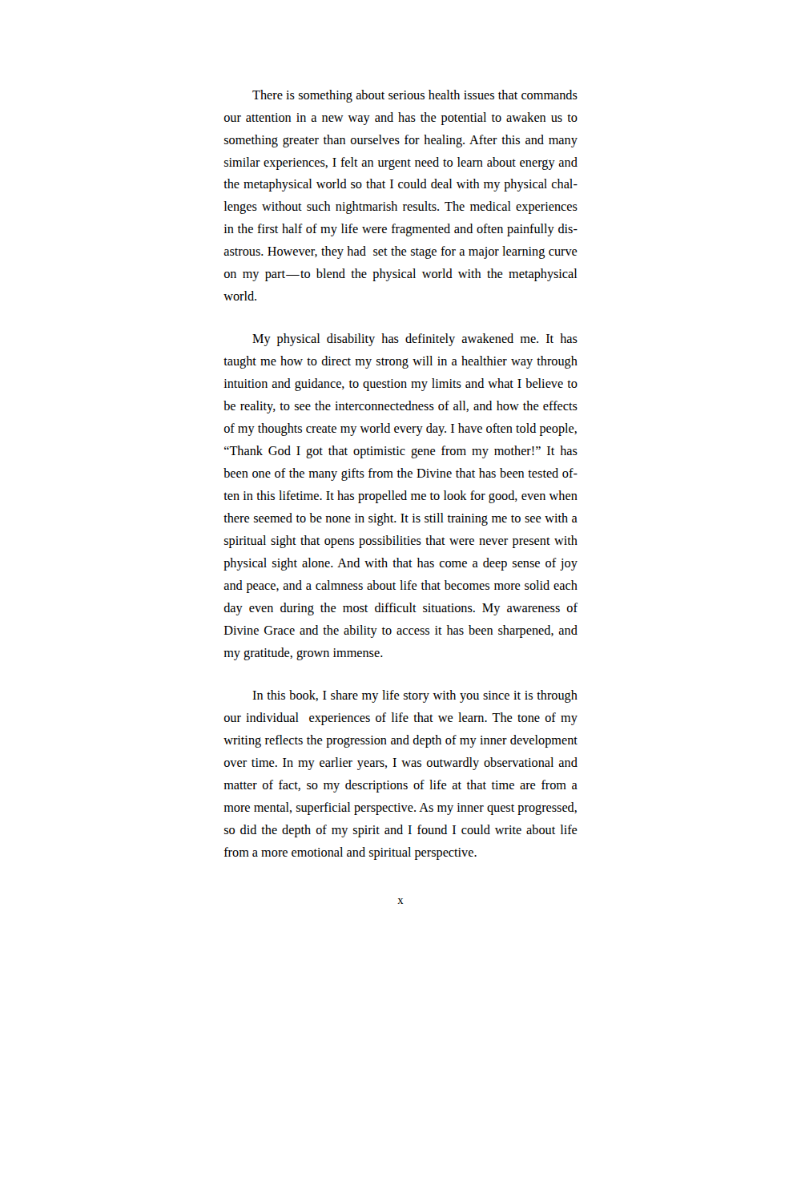There is something about serious health issues that commands our attention in a new way and has the potential to awaken us to something greater than ourselves for healing. After this and many similar experiences, I felt an urgent need to learn about energy and the metaphysical world so that I could deal with my physical challenges without such nightmarish results. The medical experiences in the first half of my life were fragmented and often painfully disastrous. However, they had set the stage for a major learning curve on my part — to blend the physical world with the metaphysical world.
My physical disability has definitely awakened me. It has taught me how to direct my strong will in a healthier way through intuition and guidance, to question my limits and what I believe to be reality, to see the interconnectedness of all, and how the effects of my thoughts create my world every day. I have often told people, “Thank God I got that optimistic gene from my mother!” It has been one of the many gifts from the Divine that has been tested often in this lifetime. It has propelled me to look for good, even when there seemed to be none in sight. It is still training me to see with a spiritual sight that opens possibilities that were never present with physical sight alone. And with that has come a deep sense of joy and peace, and a calmness about life that becomes more solid each day even during the most difficult situations. My awareness of Divine Grace and the ability to access it has been sharpened, and my gratitude, grown immense.
In this book, I share my life story with you since it is through our individual experiences of life that we learn. The tone of my writing reflects the progression and depth of my inner development over time. In my earlier years, I was outwardly observational and matter of fact, so my descriptions of life at that time are from a more mental, superficial perspective. As my inner quest progressed, so did the depth of my spirit and I found I could write about life from a more emotional and spiritual perspective.
x